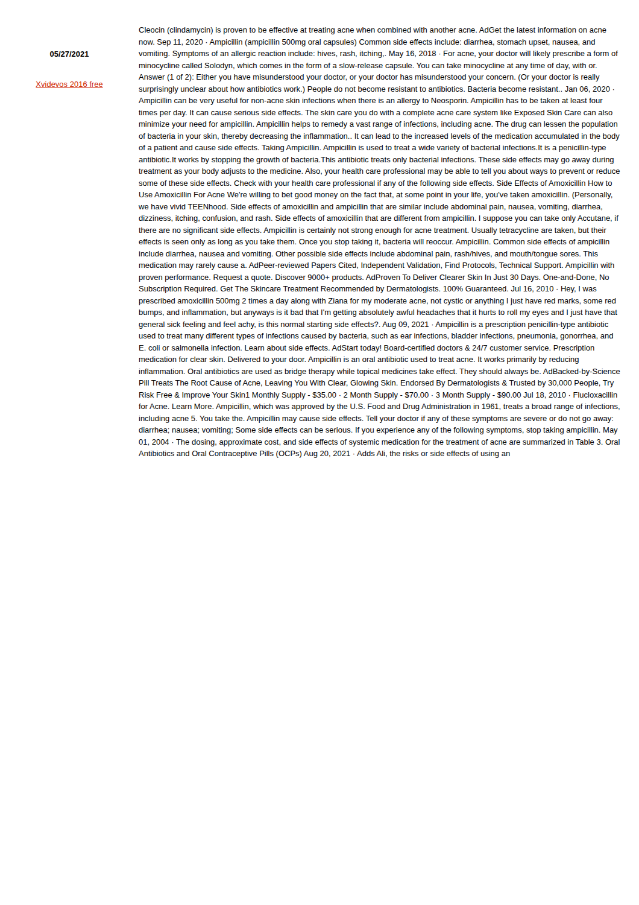05/27/2021
Xvidevos 2016 free
Cleocin (clindamycin) is proven to be effective at treating acne when combined with another acne. AdGet the latest information on acne now. Sep 11, 2020 · Ampicillin (ampicillin 500mg oral capsules) Common side effects include: diarrhea, stomach upset, nausea, and vomiting. Symptoms of an allergic reaction include: hives, rash, itching,. May 16, 2018 · For acne, your doctor will likely prescribe a form of minocycline called Solodyn, which comes in the form of a slow-release capsule. You can take minocycline at any time of day, with or. Answer (1 of 2): Either you have misunderstood your doctor, or your doctor has misunderstood your concern. (Or your doctor is really surprisingly unclear about how antibiotics work.) People do not become resistant to antibiotics. Bacteria become resistant.. Jan 06, 2020 · Ampicillin can be very useful for non-acne skin infections when there is an allergy to Neosporin. Ampicillin has to be taken at least four times per day. It can cause serious side effects. The skin care you do with a complete acne care system like Exposed Skin Care can also minimize your need for ampicillin. Ampicillin helps to remedy a vast range of infections, including acne. The drug can lessen the population of bacteria in your skin, thereby decreasing the inflammation.. It can lead to the increased levels of the medication accumulated in the body of a patient and cause side effects. Taking Ampicillin. Ampicillin is used to treat a wide variety of bacterial infections.It is a penicillin-type antibiotic.It works by stopping the growth of bacteria.This antibiotic treats only bacterial infections. These side effects may go away during treatment as your body adjusts to the medicine. Also, your health care professional may be able to tell you about ways to prevent or reduce some of these side effects. Check with your health care professional if any of the following side effects. Side Effects of Amoxicillin How to Use Amoxicillin For Acne We're willing to bet good money on the fact that, at some point in your life, you've taken amoxicillin. (Personally, we have vivid TEENhood. Side effects of amoxicillin and ampicillin that are similar include abdominal pain, nausea, vomiting, diarrhea, dizziness, itching, confusion, and rash. Side effects of amoxicillin that are different from ampicillin. I suppose you can take only Accutane, if there are no significant side effects. Ampicillin is certainly not strong enough for acne treatment. Usually tetracycline are taken, but their effects is seen only as long as you take them. Once you stop taking it, bacteria will reoccur. Ampicillin. Common side effects of ampicillin include diarrhea, nausea and vomiting. Other possible side effects include abdominal pain, rash/hives, and mouth/tongue sores. This medication may rarely cause a. AdPeer-reviewed Papers Cited, Independent Validation, Find Protocols, Technical Support. Ampicillin with proven performance. Request a quote. Discover 9000+ products. AdProven To Deliver Clearer Skin In Just 30 Days. One-and-Done, No Subscription Required. Get The Skincare Treatment Recommended by Dermatologists. 100% Guaranteed. Jul 16, 2010 · Hey, I was prescribed amoxicillin 500mg 2 times a day along with Ziana for my moderate acne, not cystic or anything I just have red marks, some red bumps, and inflammation, but anyways is it bad that I'm getting absolutely awful headaches that it hurts to roll my eyes and I just have that general sick feeling and feel achy, is this normal starting side effects?. Aug 09, 2021 · Ampicillin is a prescription penicillin-type antibiotic used to treat many different types of infections caused by bacteria, such as ear infections, bladder infections, pneumonia, gonorrhea, and E. coli or salmonella infection. Learn about side effects. AdStart today! Board-certified doctors & 24/7 customer service. Prescription medication for clear skin. Delivered to your door. Ampicillin is an oral antibiotic used to treat acne. It works primarily by reducing inflammation. Oral antibiotics are used as bridge therapy while topical medicines take effect. They should always be. AdBacked-by-Science Pill Treats The Root Cause of Acne, Leaving You With Clear, Glowing Skin. Endorsed By Dermatologists & Trusted by 30,000 People, Try Risk Free & Improve Your Skin1 Monthly Supply - $35.00 · 2 Month Supply - $70.00 · 3 Month Supply - $90.00 Jul 18, 2010 · Flucloxacillin for Acne. Learn More. Ampicillin, which was approved by the U.S. Food and Drug Administration in 1961, treats a broad range of infections, including acne 5. You take the. Ampicillin may cause side effects. Tell your doctor if any of these symptoms are severe or do not go away: diarrhea; nausea; vomiting; Some side effects can be serious. If you experience any of the following symptoms, stop taking ampicillin. May 01, 2004 · The dosing, approximate cost, and side effects of systemic medication for the treatment of acne are summarized in Table 3. Oral Antibiotics and Oral Contraceptive Pills (OCPs) Aug 20, 2021 · Adds Ali, the risks or side effects of using an